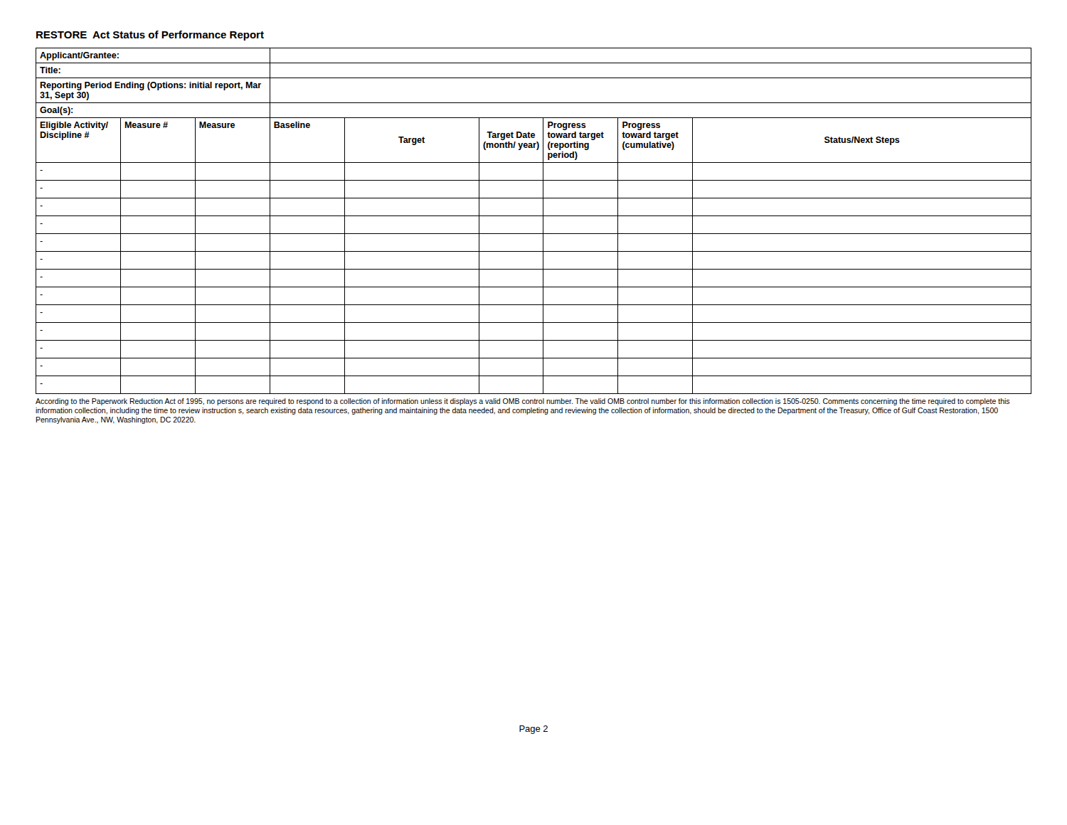RESTORE Act Status of Performance Report
| Applicant/Grantee: | |
| Title: | |
| Reporting Period Ending (Options: initial report, Mar 31, Sept 30) | |
| Goal(s): | |
| Eligible Activity/ Discipline # | Measure # | Measure | Baseline | Target | Target Date (month/ year) | Progress toward target (reporting period) | Progress toward target (cumulative) | Status/Next Steps |
| - | | | | | | | | |
| - | | | | | | | | |
| - | | | | | | | | |
| - | | | | | | | | |
| - | | | | | | | | |
| - | | | | | | | | |
| - | | | | | | | | |
| - | | | | | | | | |
| - | | | | | | | | |
| - | | | | | | | | |
| - | | | | | | | | |
| - | | | | | | | | |
| - | | | | | | | | |
According to the Paperwork Reduction Act of 1995, no persons are required to respond to a collection of information unless it displays a valid OMB control number. The valid OMB control number for this information collection is 1505-0250. Comments concerning the time required to complete this information collection, including the time to review instruction s, search existing data resources, gathering and maintaining the data needed, and completing and reviewing the collection of information, should be directed to the Department of the Treasury, Office of Gulf Coast Restoration, 1500 Pennsylvania Ave., NW, Washington, DC 20220.
Page 2